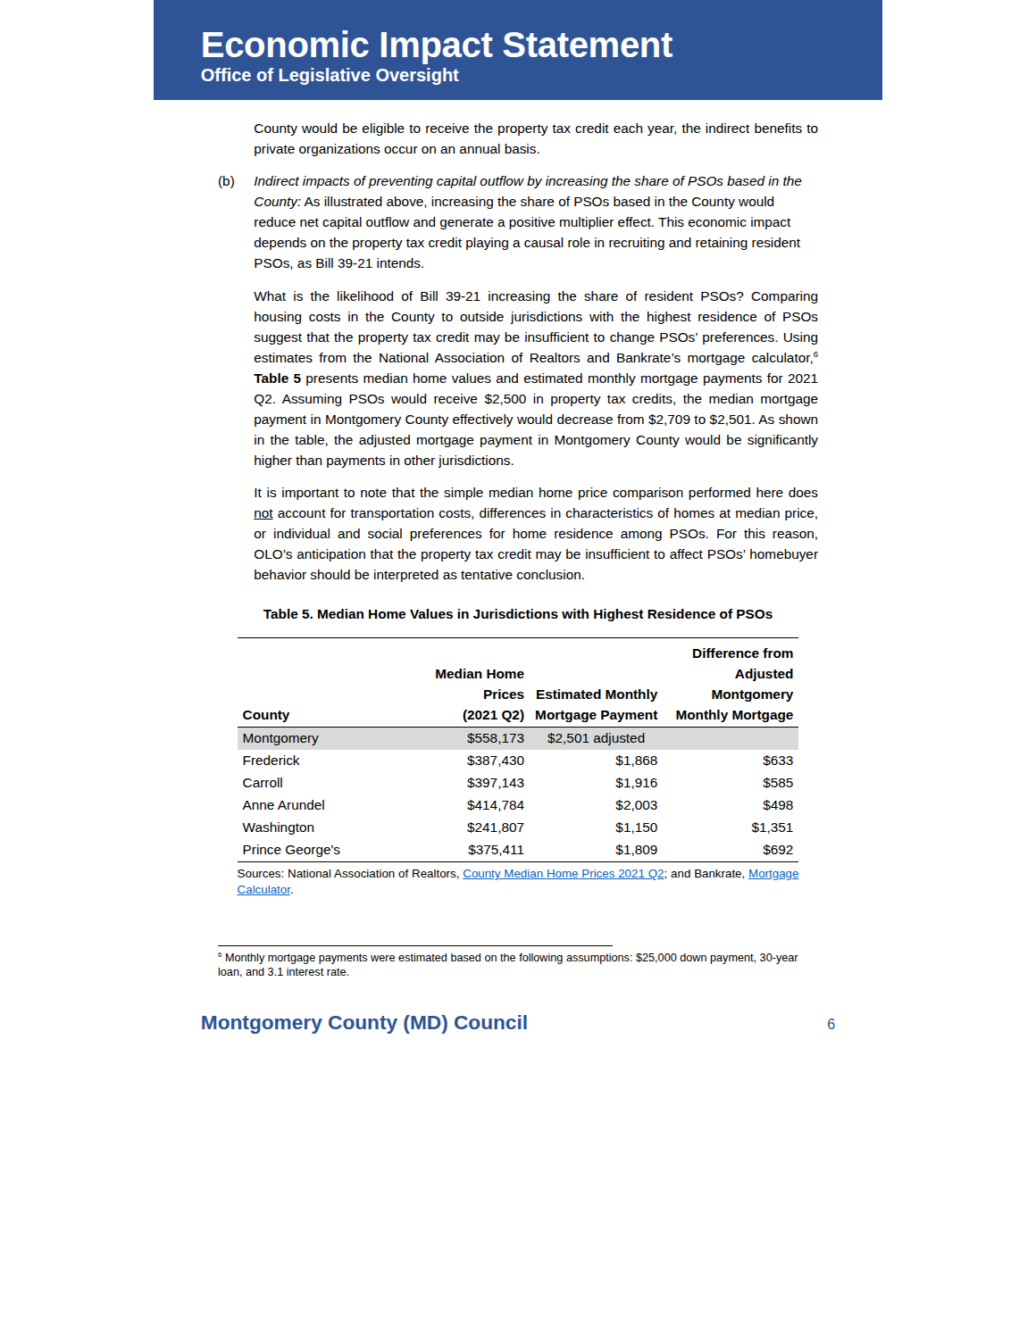Economic Impact Statement
Office of Legislative Oversight
County would be eligible to receive the property tax credit each year, the indirect benefits to private organizations occur on an annual basis.
(b) Indirect impacts of preventing capital outflow by increasing the share of PSOs based in the County: As illustrated above, increasing the share of PSOs based in the County would reduce net capital outflow and generate a positive multiplier effect. This economic impact depends on the property tax credit playing a causal role in recruiting and retaining resident PSOs, as Bill 39-21 intends.
What is the likelihood of Bill 39-21 increasing the share of resident PSOs? Comparing housing costs in the County to outside jurisdictions with the highest residence of PSOs suggest that the property tax credit may be insufficient to change PSOs’ preferences. Using estimates from the National Association of Realtors and Bankrate’s mortgage calculator,6 Table 5 presents median home values and estimated monthly mortgage payments for 2021 Q2. Assuming PSOs would receive $2,500 in property tax credits, the median mortgage payment in Montgomery County effectively would decrease from $2,709 to $2,501. As shown in the table, the adjusted mortgage payment in Montgomery County would be significantly higher than payments in other jurisdictions.
It is important to note that the simple median home price comparison performed here does not account for transportation costs, differences in characteristics of homes at median price, or individual and social preferences for home residence among PSOs. For this reason, OLO’s anticipation that the property tax credit may be insufficient to affect PSOs’ homebuyer behavior should be interpreted as tentative conclusion.
Table 5. Median Home Values in Jurisdictions with Highest Residence of PSOs
| County | Median Home Prices (2021 Q2) | Estimated Monthly Mortgage Payment | Difference from Adjusted Montgomery Monthly Mortgage |
| --- | --- | --- | --- |
| Montgomery | $558,173 | $2,501 adjusted | |
| Frederick | $387,430 | $1,868 | $633 |
| Carroll | $397,143 | $1,916 | $585 |
| Anne Arundel | $414,784 | $2,003 | $498 |
| Washington | $241,807 | $1,150 | $1,351 |
| Prince George's | $375,411 | $1,809 | $692 |
Sources: National Association of Realtors, County Median Home Prices 2021 Q2; and Bankrate, Mortgage Calculator.
6 Monthly mortgage payments were estimated based on the following assumptions: $25,000 down payment, 30-year loan, and 3.1 interest rate.
Montgomery County (MD) Council
6